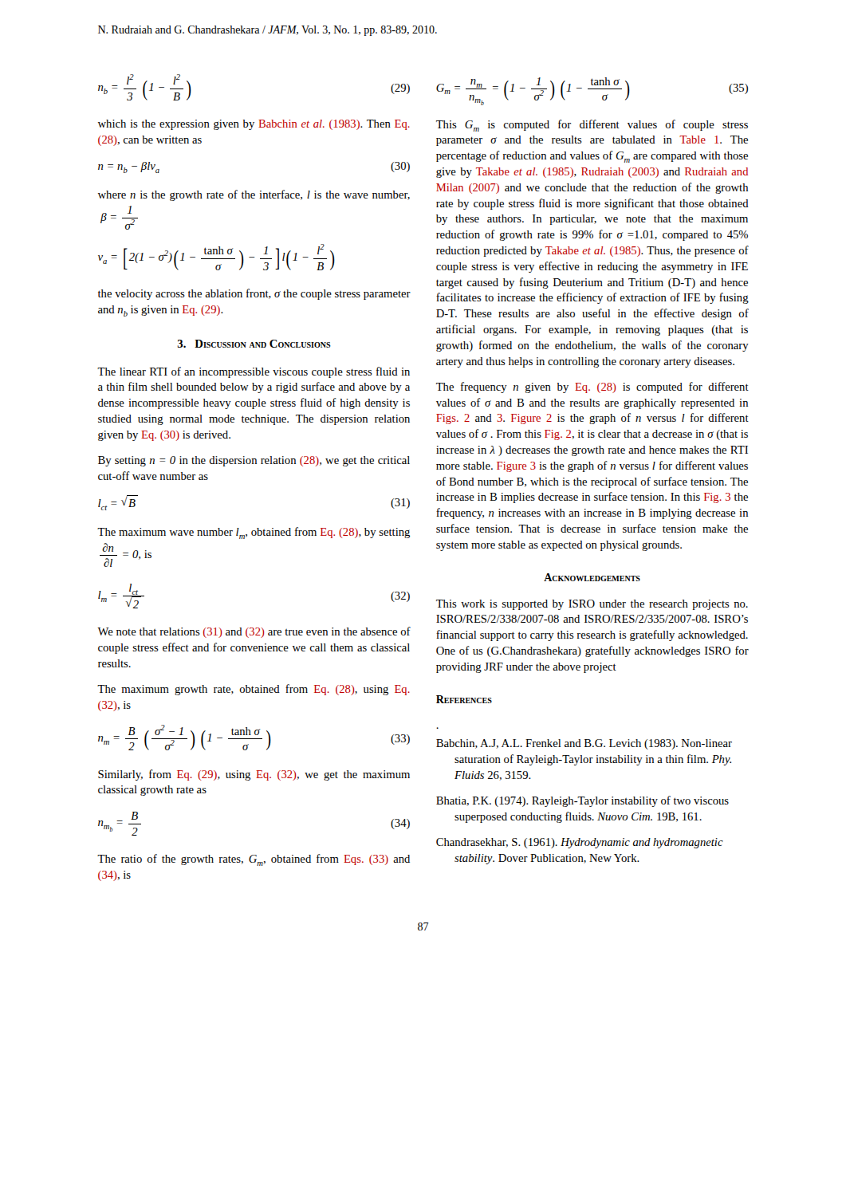N. Rudraiah and G. Chandrashekara / JAFM, Vol. 3, No. 1, pp. 83-89, 2010.
nb = l23 (1 − l2 B)
(29)
which is the expression given by Babchin et al. (1983). Then Eq. (28), can be written as
n = nb − βlva
(30)
where n is the growth rate of the interface, l is the wave number, β = 1 σ2
va = [2(1 − σ2)(1 − tanh σ σ) − 13] l(1 − l2 B)
the velocity across the ablation front, σ the couple stress parameter and nb is given in Eq. (29).
3. Discussion and Conclusions
The linear RTI of an incompressible viscous couple stress fluid in a thin film shell bounded below by a rigid surface and above by a dense incompressible heavy couple stress fluid of high density is studied using normal mode technique. The dispersion relation given by Eq. (30) is derived.
By setting n = 0 in the dispersion relation (28), we get the critical cut-off wave number as
lct = B
(31)
The maximum wave number lm, obtained from Eq. (28), by setting ∂n∂l = 0, is
lm = lct 2
(32)
We note that relations (31) and (32) are true even in the absence of couple stress effect and for convenience we call them as classical results.
The maximum growth rate, obtained from Eq. (28), using Eq. (32), is
nm = B 2 (σ2 − 1 σ2) (1 − tanh σ σ)
(33)
Similarly, from Eq. (29), using Eq. (32), we get the maximum classical growth rate as
nmb = B 2
(34)
The ratio of the growth rates, Gm, obtained from Eqs. (33) and (34), is
Gm = nm nmb = (1 − 1 σ2) (1 − tanh σ σ)
(35)
This Gm is computed for different values of couple stress parameter σ and the results are tabulated in Table 1. The percentage of reduction and values of Gm are compared with those give by Takabe et al. (1985), Rudraiah (2003) and Rudraiah and Milan (2007) and we conclude that the reduction of the growth rate by couple stress fluid is more significant that those obtained by these authors. In particular, we note that the maximum reduction of growth rate is 99% for σ =1.01, compared to 45% reduction predicted by Takabe et al. (1985). Thus, the presence of couple stress is very effective in reducing the asymmetry in IFE target caused by fusing Deuterium and Tritium (D-T) and hence facilitates to increase the efficiency of extraction of IFE by fusing D-T. These results are also useful in the effective design of artificial organs. For example, in removing plaques (that is growth) formed on the endothelium, the walls of the coronary artery and thus helps in controlling the coronary artery diseases.
The frequency n given by Eq. (28) is computed for different values of σ and B and the results are graphically represented in Figs. 2 and 3. Figure 2 is the graph of n versus l for different values of σ . From this Fig. 2, it is clear that a decrease in σ (that is increase in λ ) decreases the growth rate and hence makes the RTI more stable. Figure 3 is the graph of n versus l for different values of Bond number B, which is the reciprocal of surface tension. The increase in B implies decrease in surface tension. In this Fig. 3 the frequency, n increases with an increase in B implying decrease in surface tension. That is decrease in surface tension make the system more stable as expected on physical grounds.
Acknowledgements
This work is supported by ISRO under the research projects no. ISRO/RES/2/338/2007-08 and ISRO/RES/2/335/2007-08. ISRO’s financial support to carry this research is gratefully acknowledged. One of us (G.Chandrashekara) gratefully acknowledges ISRO for providing JRF under the above project
References
.
Babchin, A.J, A.L. Frenkel and B.G. Levich (1983). Non-linear saturation of Rayleigh-Taylor instability in a thin film. Phy. Fluids 26, 3159.
Bhatia, P.K. (1974). Rayleigh-Taylor instability of two viscous superposed conducting fluids. Nuovo Cim. 19B, 161.
Chandrasekhar, S. (1961). Hydrodynamic and hydromagnetic stability. Dover Publication, New York.
87